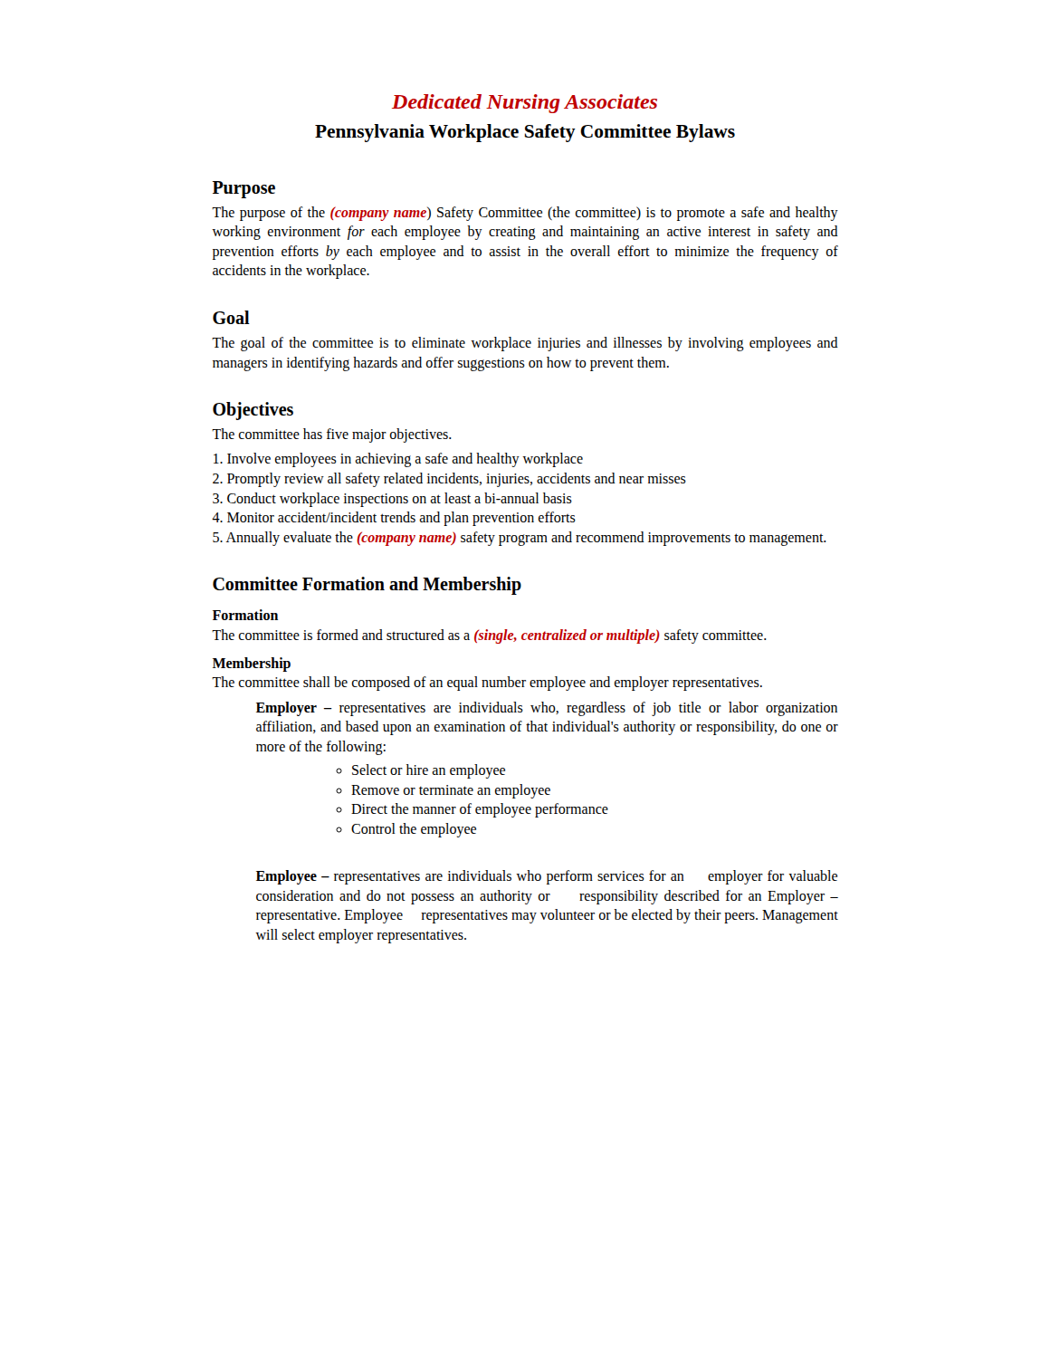Dedicated Nursing Associates
Pennsylvania Workplace Safety Committee Bylaws
Purpose
The purpose of the (company name) Safety Committee (the committee) is to promote a safe and healthy working environment for each employee by creating and maintaining an active interest in safety and prevention efforts by each employee and to assist in the overall effort to minimize the frequency of accidents in the workplace.
Goal
The goal of the committee is to eliminate workplace injuries and illnesses by involving employees and managers in identifying hazards and offer suggestions on how to prevent them.
Objectives
The committee has five major objectives.
1. Involve employees in achieving a safe and healthy workplace
2. Promptly review all safety related incidents, injuries, accidents and near misses
3. Conduct workplace inspections on at least a bi-annual basis
4. Monitor accident/incident trends and plan prevention efforts
5. Annually evaluate the (company name) safety program and recommend improvements to management.
Committee Formation and Membership
Formation
The committee is formed and structured as a (single, centralized or multiple) safety committee.
Membership
The committee shall be composed of an equal number employee and employer representatives.
Employer – representatives are individuals who, regardless of job title or labor organization affiliation, and based upon an examination of that individual's authority or responsibility, do one or more of the following:
Select or hire an employee
Remove or terminate an employee
Direct the manner of employee performance
Control the employee
Employee – representatives are individuals who perform services for an employer for valuable consideration and do not possess an authority or responsibility described for an Employer – representative. Employee representatives may volunteer or be elected by their peers. Management will select employer representatives.